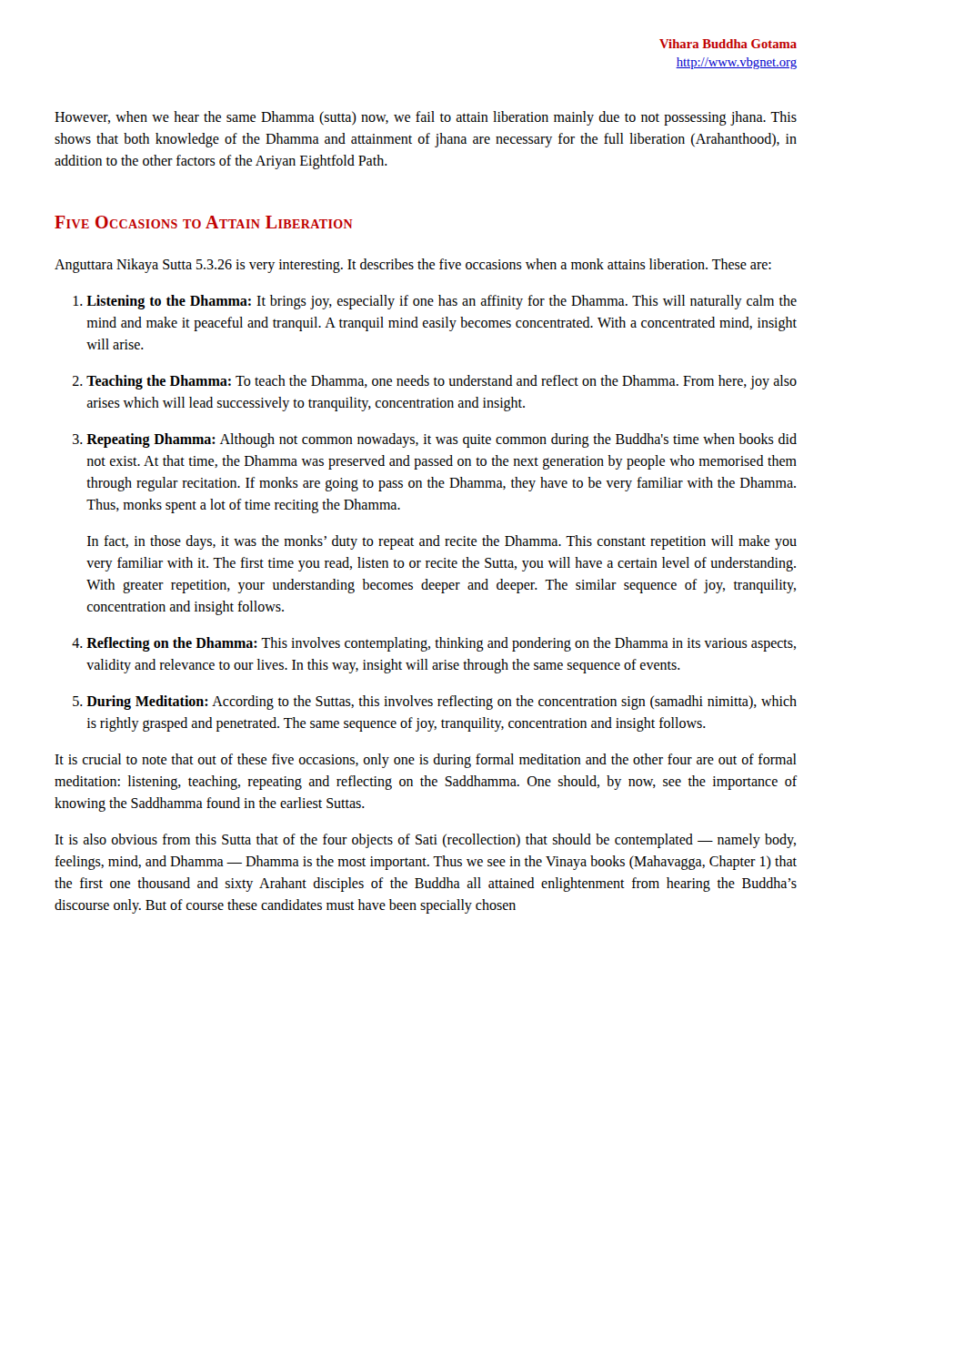Vihara Buddha Gotama
http://www.vbgnet.org
However, when we hear the same Dhamma (sutta) now, we fail to attain liberation mainly due to not possessing jhana. This shows that both knowledge of the Dhamma and attainment of jhana are necessary for the full liberation (Arahanthood), in addition to the other factors of the Ariyan Eightfold Path.
Five Occasions to Attain Liberation
Anguttara Nikaya Sutta 5.3.26 is very interesting. It describes the five occasions when a monk attains liberation. These are:
Listening to the Dhamma: It brings joy, especially if one has an affinity for the Dhamma. This will naturally calm the mind and make it peaceful and tranquil. A tranquil mind easily becomes concentrated. With a concentrated mind, insight will arise.
Teaching the Dhamma: To teach the Dhamma, one needs to understand and reflect on the Dhamma. From here, joy also arises which will lead successively to tranquility, concentration and insight.
Repeating Dhamma: Although not common nowadays, it was quite common during the Buddha's time when books did not exist. At that time, the Dhamma was preserved and passed on to the next generation by people who memorised them through regular recitation. If monks are going to pass on the Dhamma, they have to be very familiar with the Dhamma. Thus, monks spent a lot of time reciting the Dhamma.
In fact, in those days, it was the monks’ duty to repeat and recite the Dhamma. This constant repetition will make you very familiar with it. The first time you read, listen to or recite the Sutta, you will have a certain level of understanding. With greater repetition, your understanding becomes deeper and deeper. The similar sequence of joy, tranquility, concentration and insight follows.
Reflecting on the Dhamma: This involves contemplating, thinking and pondering on the Dhamma in its various aspects, validity and relevance to our lives. In this way, insight will arise through the same sequence of events.
During Meditation: According to the Suttas, this involves reflecting on the concentration sign (samadhi nimitta), which is rightly grasped and penetrated. The same sequence of joy, tranquility, concentration and insight follows.
It is crucial to note that out of these five occasions, only one is during formal meditation and the other four are out of formal meditation: listening, teaching, repeating and reflecting on the Saddhamma. One should, by now, see the importance of knowing the Saddhamma found in the earliest Suttas.
It is also obvious from this Sutta that of the four objects of Sati (recollection) that should be contemplated — namely body, feelings, mind, and Dhamma — Dhamma is the most important. Thus we see in the Vinaya books (Mahavagga, Chapter 1) that the first one thousand and sixty Arahant disciples of the Buddha all attained enlightenment from hearing the Buddha’s discourse only. But of course these candidates must have been specially chosen